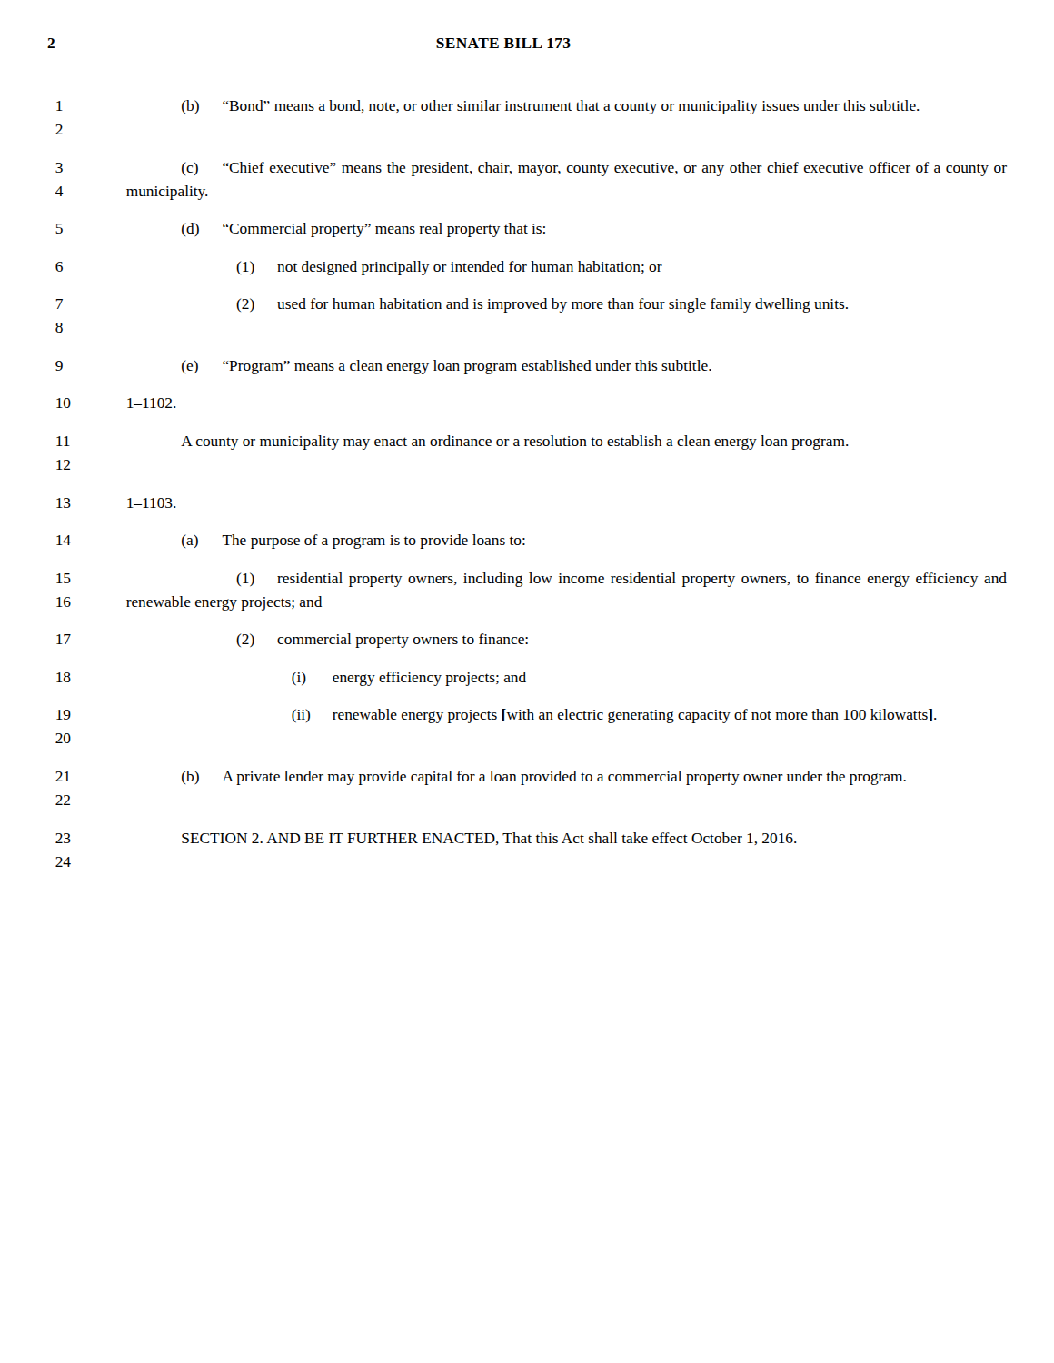2 SENATE BILL 173
1 2
(b)“Bond” means a bond, note, or other similar instrument that a county or municipality issues under this subtitle.
3 4
(c)“Chief executive” means the president, chair, mayor, county executive, or any other chief executive officer of a county or municipality.
5
(d)“Commercial property” means real property that is:
6
(1) not designed principally or intended for human habitation; or
7 8
(2) used for human habitation and is improved by more than four single family dwelling units.
9
(e)“Program” means a clean energy loan program established under this subtitle.
10
1–1102.
11 12
A county or municipality may enact an ordinance or a resolution to establish a clean energy loan program.
13
1–1103.
14
(a) The purpose of a program is to provide loans to:
15 16
(1) residential property owners, including low income residential property owners, to finance energy efficiency and renewable energy projects; and
17
(2) commercial property owners to finance:
18
(i) energy efficiency projects; and
19 20
(ii) renewable energy projects [with an electric generating capacity of not more than 100 kilowatts].
21 22
(b) A private lender may provide capital for a loan provided to a commercial property owner under the program.
23 24
SECTION 2. AND BE IT FURTHER ENACTED, That this Act shall take effect October 1, 2016.